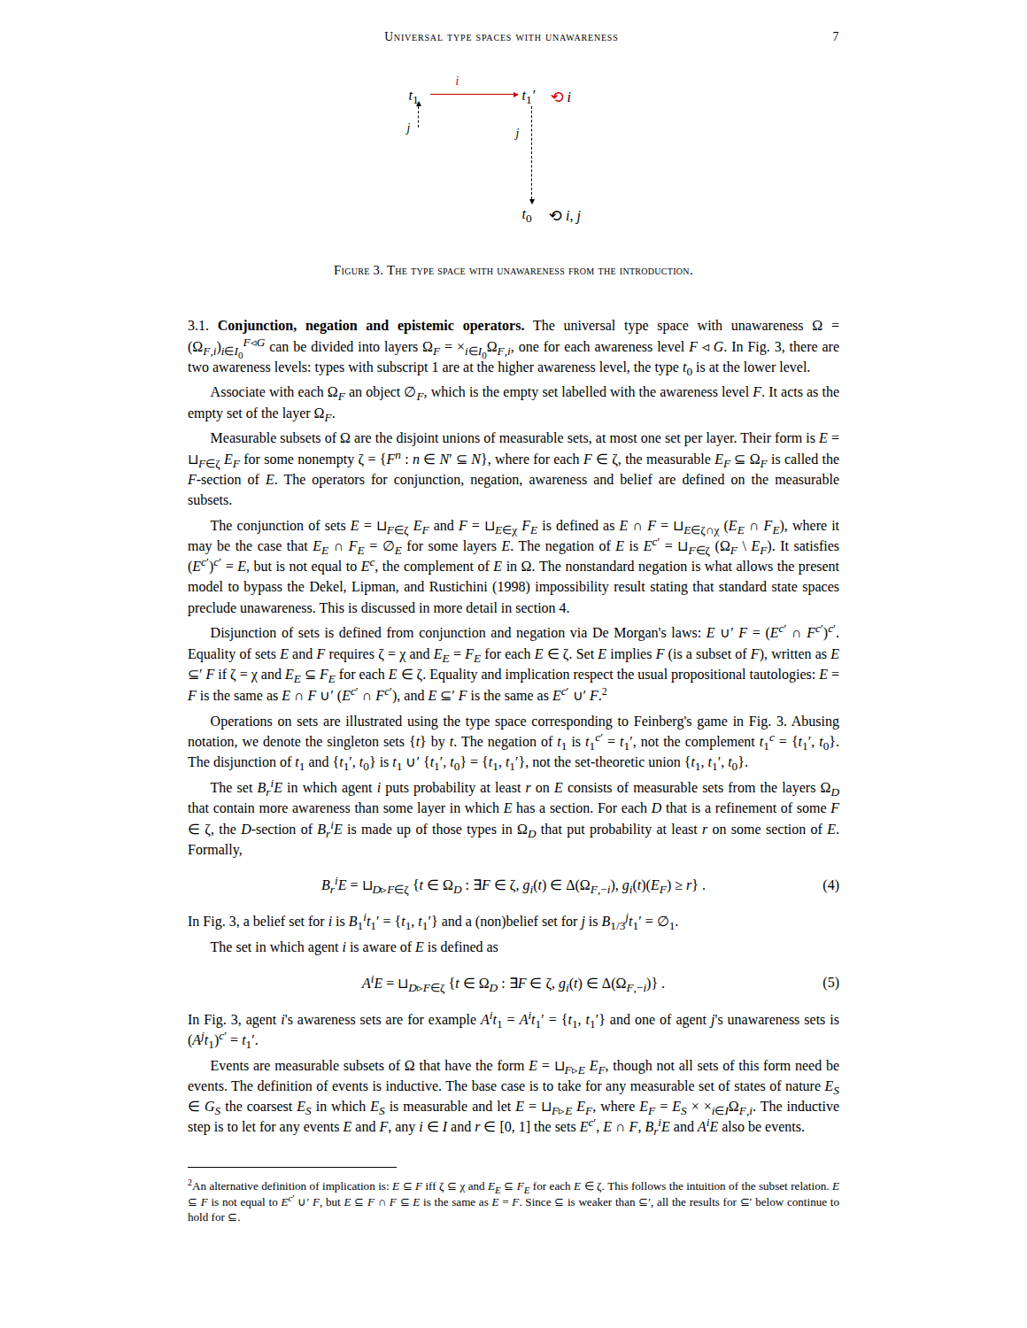Universal type spaces with unawareness 7
t1 t1′ ⟳ i i j j t0 ⟳ i, j
Figure 3. The type space with unawareness from the introduction.
3.1. Conjunction, negation and epistemic operators.
The universal type space with unawareness Ω = (ΩF,i)i∈I0F◃G can be divided into layers ΩF = ×i∈I0ΩF,i, one for each awareness level F ◃ G. In Fig. 3, there are two awareness levels: types with subscript 1 are at the higher awareness level, the type t0 is at the lower level.
Associate with each ΩF an object ∅F, which is the empty set labelled with the awareness level F. It acts as the empty set of the layer ΩF.
Measurable subsets of Ω are the disjoint unions of measurable sets, at most one set per layer. Their form is E = ⊔F∈ζ EF for some nonempty ζ = {Fn : n ∈ N′ ⊆ N}, where for each F ∈ ζ, the measurable EF ⊆ ΩF is called the F-section of E. The operators for conjunction, negation, awareness and belief are defined on the measurable subsets.
The conjunction of sets E = ⊔F∈ζ EF and F = ⊔E∈χ FE is defined as E ∩ F = ⊔E∈ζ∩χ (EE ∩ FE), where it may be the case that EE ∩ FE = ∅E for some layers E. The negation of E is Ec′ = ⊔F∈ζ (ΩF \ EF). It satisfies (Ec′)c′ = E, but is not equal to Ec, the complement of E in Ω. The nonstandard negation is what allows the present model to bypass the Dekel, Lipman, and Rustichini (1998) impossibility result stating that standard state spaces preclude unawareness. This is discussed in more detail in section 4.
Disjunction of sets is defined from conjunction and negation via De Morgan's laws: E ∪′ F = (Ec′ ∩ Fc′)c′. Equality of sets E and F requires ζ = χ and EE = FE for each E ∈ ζ. Set E implies F (is a subset of F), written as E ⊆′ F if ζ = χ and EE ⊆ FE for each E ∈ ζ. Equality and implication respect the usual propositional tautologies: E = F is the same as E ∩ F ∪′ (Ec′ ∩ Fc′), and E ⊆′ F is the same as Ec′ ∪′ F.2
Operations on sets are illustrated using the type space corresponding to Feinberg's game in Fig. 3. Abusing notation, we denote the singleton sets {t} by t. The negation of t1 is t1c′ = t1′, not the complement t1c = {t1′, t0}. The disjunction of t1 and {t1′, t0} is t1 ∪′ {t1′, t0} = {t1, t1′}, not the set-theoretic union {t1, t1′, t0}.
The set BriE in which agent i puts probability at least r on E consists of measurable sets from the layers ΩD that contain more awareness than some layer in which E has a section. For each D that is a refinement of some F ∈ ζ, the D-section of BriE is made up of those types in ΩD that put probability at least r on some section of E. Formally,
BriE = ⊔D▹F∈ζ {t ∈ ΩD : ∃F ∈ ζ, gi(t) ∈ Δ(ΩF,−i), gi(t)(EF) ≥ r} . (4)
In Fig. 3, a belief set for i is B1it1′ = {t1, t1′} and a (non)belief set for j is B1/3jt1′ = ∅1.
The set in which agent i is aware of E is defined as
AiE = ⊔D▹F∈ζ {t ∈ ΩD : ∃F ∈ ζ, gi(t) ∈ Δ(ΩF,−i)} . (5)
In Fig. 3, agent i's awareness sets are for example Ait1 = Ait1′ = {t1, t1′} and one of agent j's unawareness sets is (Ajt1)c′ = t1′.
Events are measurable subsets of Ω that have the form E = ⊔F▹E EF, though not all sets of this form need be events. The definition of events is inductive. The base case is to take for any measurable set of states of nature ES ∈ GS the coarsest ES in which ES is measurable and let E = ⊔F▹E EF, where EF = ES × ×i∈IΩF,i. The inductive step is to let for any events E and F, any i ∈ I and r ∈ [0, 1] the sets Ec′, E ∩ F, BriE and AiE also be events.
2 An alternative definition of implication is: E ⊆ F iff ζ ⊆ χ and EE ⊆ FE for each E ∈ ζ. This follows the intuition of the subset relation. E ⊆ F is not equal to Ec′ ∪′ F, but E ⊆ F ∩ F ⊆ E is the same as E = F. Since ⊆ is weaker than ⊆′, all the results for ⊆′ below continue to hold for ⊆.